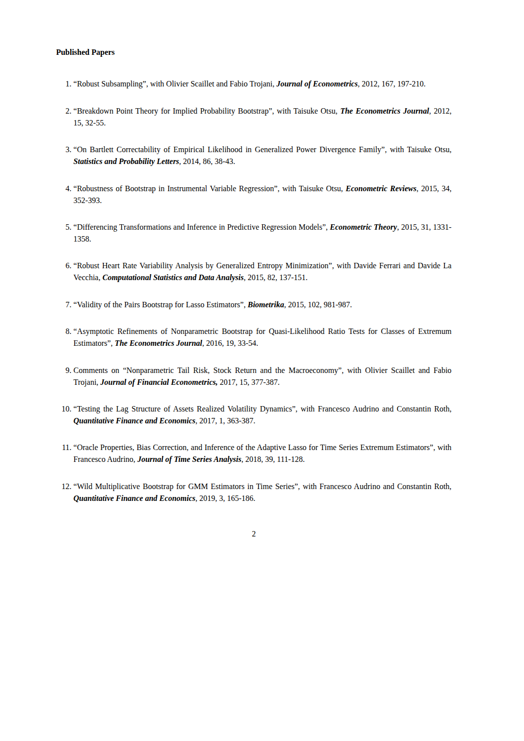Published Papers
“Robust Subsampling”, with Olivier Scaillet and Fabio Trojani, Journal of Econometrics, 2012, 167, 197-210.
“Breakdown Point Theory for Implied Probability Bootstrap”, with Taisuke Otsu, The Econometrics Journal, 2012, 15, 32-55.
“On Bartlett Correctability of Empirical Likelihood in Generalized Power Divergence Family”, with Taisuke Otsu, Statistics and Probability Letters, 2014, 86, 38-43.
“Robustness of Bootstrap in Instrumental Variable Regression”, with Taisuke Otsu, Econometric Reviews, 2015, 34, 352-393.
“Differencing Transformations and Inference in Predictive Regression Models”, Econometric Theory, 2015, 31, 1331-1358.
“Robust Heart Rate Variability Analysis by Generalized Entropy Minimization”, with Davide Ferrari and Davide La Vecchia, Computational Statistics and Data Analysis, 2015, 82, 137-151.
“Validity of the Pairs Bootstrap for Lasso Estimators”, Biometrika, 2015, 102, 981-987.
“Asymptotic Refinements of Nonparametric Bootstrap for Quasi-Likelihood Ratio Tests for Classes of Extremum Estimators”, The Econometrics Journal, 2016, 19, 33-54.
Comments on “Nonparametric Tail Risk, Stock Return and the Macroeconomy”, with Olivier Scaillet and Fabio Trojani, Journal of Financial Econometrics, 2017, 15, 377-387.
“Testing the Lag Structure of Assets Realized Volatility Dynamics”, with Francesco Audrino and Constantin Roth, Quantitative Finance and Economics, 2017, 1, 363-387.
“Oracle Properties, Bias Correction, and Inference of the Adaptive Lasso for Time Series Extremum Estimators”, with Francesco Audrino, Journal of Time Series Analysis, 2018, 39, 111-128.
“Wild Multiplicative Bootstrap for GMM Estimators in Time Series”, with Francesco Audrino and Constantin Roth, Quantitative Finance and Economics, 2019, 3, 165-186.
2